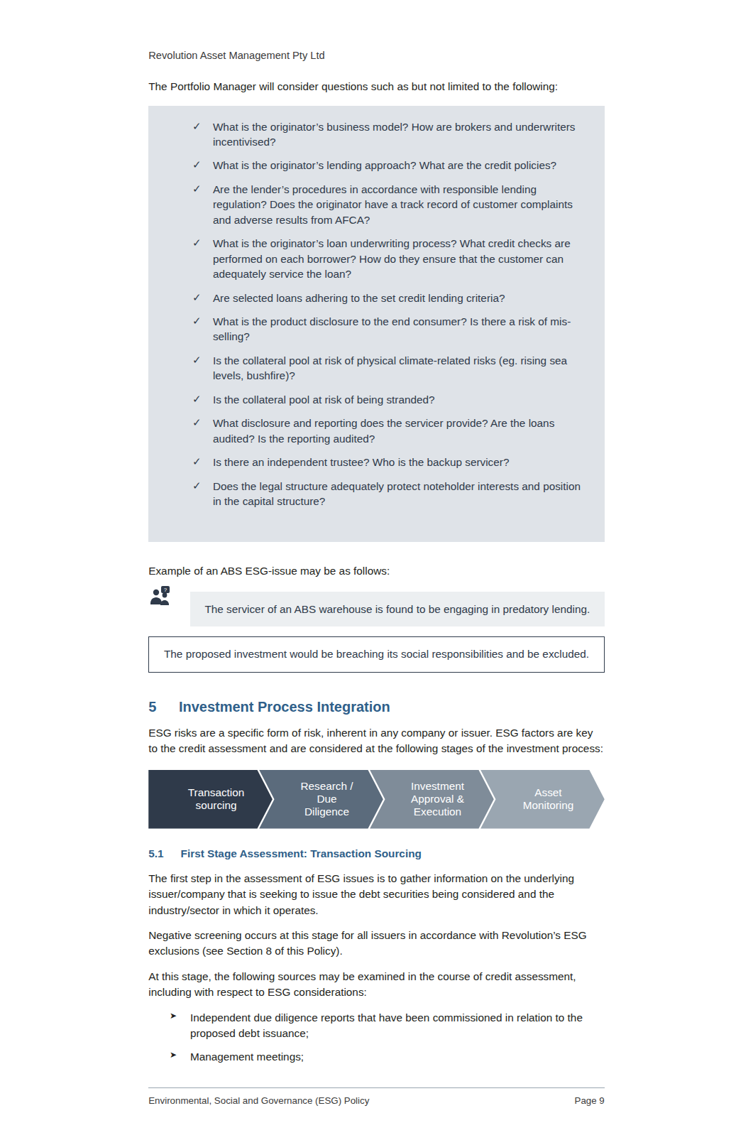Revolution Asset Management Pty Ltd
The Portfolio Manager will consider questions such as but not limited to the following:
What is the originator’s business model? How are brokers and underwriters incentivised?
What is the originator’s lending approach? What are the credit policies?
Are the lender’s procedures in accordance with responsible lending regulation? Does the originator have a track record of customer complaints and adverse results from AFCA?
What is the originator’s loan underwriting process? What credit checks are performed on each borrower? How do they ensure that the customer can adequately service the loan?
Are selected loans adhering to the set credit lending criteria?
What is the product disclosure to the end consumer? Is there a risk of mis-selling?
Is the collateral pool at risk of physical climate-related risks (eg. rising sea levels, bushfire)?
Is the collateral pool at risk of being stranded?
What disclosure and reporting does the servicer provide? Are the loans audited? Is the reporting audited?
Is there an independent trustee? Who is the backup servicer?
Does the legal structure adequately protect noteholder interests and position in the capital structure?
Example of an ABS ESG-issue may be as follows:
?
The servicer of an ABS warehouse is found to be engaging in predatory lending.
The proposed investment would be breaching its social responsibilities and be excluded.
5 Investment Process Integration
ESG risks are a specific form of risk, inherent in any company or issuer. ESG factors are key to the credit assessment and are considered at the following stages of the investment process:
Transaction
sourcing
Research /
Due
Diligence
Investment
Approval &
Execution
Asset
Monitoring
5.1 First Stage Assessment: Transaction Sourcing
The first step in the assessment of ESG issues is to gather information on the underlying issuer/company that is seeking to issue the debt securities being considered and the industry/sector in which it operates.
Negative screening occurs at this stage for all issuers in accordance with Revolution’s ESG exclusions (see Section 8 of this Policy).
At this stage, the following sources may be examined in the course of credit assessment, including with respect to ESG considerations:
Independent due diligence reports that have been commissioned in relation to the proposed debt issuance;
Management meetings;
Environmental, Social and Governance (ESG) Policy
Page 9